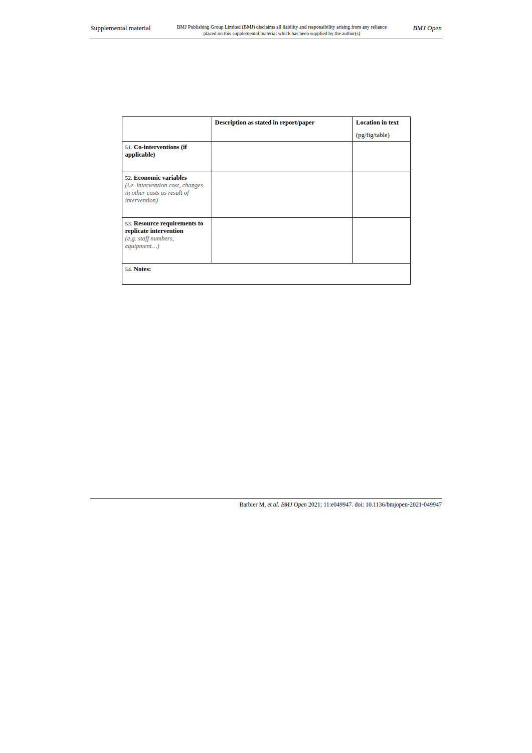Supplemental material
BMJ Publishing Group Limited (BMJ) disclaims all liability and responsibility arising from any reliance
placed on this supplemental material which has been supplied by the author(s)
BMJ Open
| | Description as stated in report/paper | Location in text (pg/fig/table) |
| 51. Co-interventions (if applicable) | | |
| 52. Economic variables (i.e. intervention cost, changes in other costs as result of intervention) | | |
| 53. Resource requirements to replicate intervention (e.g. staff numbers, equipment…) | | |
| 54. Notes: |
Barbier M, et al. BMJ Open 2021; 11:e049947. doi: 10.1136/bmjopen-2021-049947